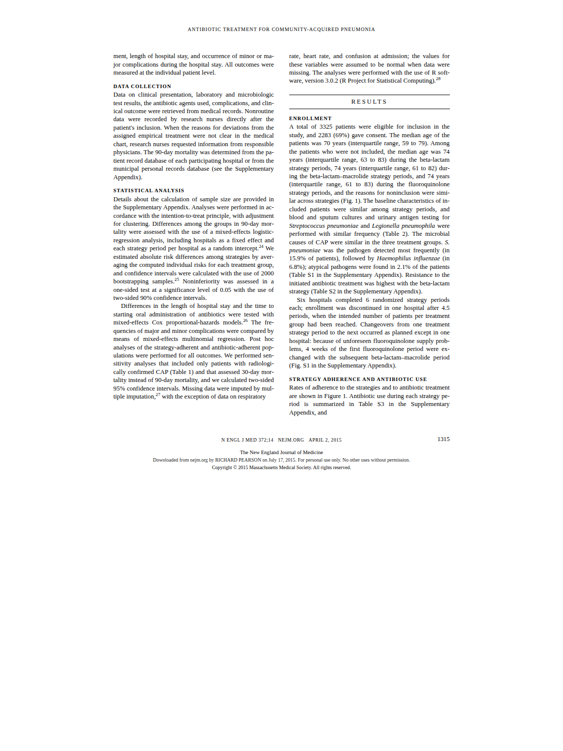Antibiotic Treatment for Community-Acquired Pneumonia
ment, length of hospital stay, and occurrence of minor or major complications during the hospital stay. All outcomes were measured at the individual patient level.
Data Collection
Data on clinical presentation, laboratory and microbiologic test results, the antibiotic agents used, complications, and clinical outcome were retrieved from medical records. Nonroutine data were recorded by research nurses directly after the patient's inclusion. When the reasons for deviations from the assigned empirical treatment were not clear in the medical chart, research nurses requested information from responsible physicians. The 90-day mortality was determined from the patient record database of each participating hospital or from the municipal personal records database (see the Supplementary Appendix).
Statistical Analysis
Details about the calculation of sample size are provided in the Supplementary Appendix. Analyses were performed in accordance with the intention-to-treat principle, with adjustment for clustering. Differences among the groups in 90-day mortality were assessed with the use of a mixed-effects logistic-regression analysis, including hospitals as a fixed effect and each strategy period per hospital as a random intercept.24 We estimated absolute risk differences among strategies by averaging the computed individual risks for each treatment group, and confidence intervals were calculated with the use of 2000 bootstrapping samples.25 Noninferiority was assessed in a one-sided test at a significance level of 0.05 with the use of two-sided 90% confidence intervals.
Differences in the length of hospital stay and the time to starting oral administration of antibiotics were tested with mixed-effects Cox proportional-hazards models.26 The frequencies of major and minor complications were compared by means of mixed-effects multinomial regression. Post hoc analyses of the strategy-adherent and antibiotic-adherent populations were performed for all outcomes. We performed sensitivity analyses that included only patients with radiologically confirmed CAP (Table 1) and that assessed 30-day mortality instead of 90-day mortality, and we calculated two-sided 95% confidence intervals. Missing data were imputed by multiple imputation,27 with the exception of data on respiratory
rate, heart rate, and confusion at admission; the values for these variables were assumed to be normal when data were missing. The analyses were performed with the use of R software, version 3.0.2 (R Project for Statistical Computing).28
Results
Enrollment
A total of 3325 patients were eligible for inclusion in the study, and 2283 (69%) gave consent. The median age of the patients was 70 years (interquartile range, 59 to 79). Among the patients who were not included, the median age was 74 years (interquartile range, 63 to 83) during the beta-lactam strategy periods, 74 years (interquartile range, 61 to 82) during the beta-lactam–macrolide strategy periods, and 74 years (interquartile range, 61 to 83) during the fluoroquinolone strategy periods, and the reasons for noninclusion were similar across strategies (Fig. 1). The baseline characteristics of included patients were similar among strategy periods, and blood and sputum cultures and urinary antigen testing for Streptococcus pneumoniae and Legionella pneumophila were performed with similar frequency (Table 2). The microbial causes of CAP were similar in the three treatment groups. S. pneumoniae was the pathogen detected most frequently (in 15.9% of patients), followed by Haemophilus influenzae (in 6.8%); atypical pathogens were found in 2.1% of the patients (Table S1 in the Supplementary Appendix). Resistance to the initiated antibiotic treatment was highest with the beta-lactam strategy (Table S2 in the Supplementary Appendix).
Six hospitals completed 6 randomized strategy periods each; enrollment was discontinued in one hospital after 4.5 periods, when the intended number of patients per treatment group had been reached. Changeovers from one treatment strategy period to the next occurred as planned except in one hospital: because of unforeseen fluoroquinolone supply problems, 4 weeks of the first fluoroquinolone period were exchanged with the subsequent beta-lactam–macrolide period (Fig. S1 in the Supplementary Appendix).
Strategy Adherence and Antibiotic Use
Rates of adherence to the strategies and to antibiotic treatment are shown in Figure 1. Antibiotic use during each strategy period is summarized in Table S3 in the Supplementary Appendix, and
n engl j med 372;14 nejm.org April 2, 2015 1315
The New England Journal of Medicine
Downloaded from nejm.org by RICHARD PEARSON on July 17, 2015. For personal use only. No other uses without permission.
Copyright © 2015 Massachusetts Medical Society. All rights reserved.